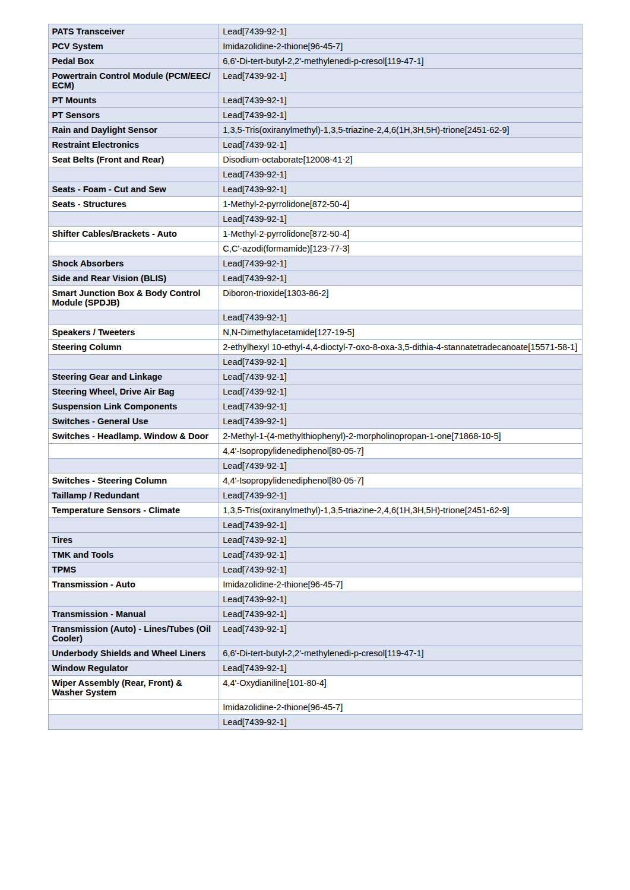| PATS Transceiver | Lead[7439-92-1] |
| PCV System | Imidazolidine-2-thione[96-45-7] |
| Pedal Box | 6,6'-Di-tert-butyl-2,2'-methylenedi-p-cresol[119-47-1] |
| Powertrain Control Module (PCM/EEC/ ECM) | Lead[7439-92-1] |
| PT Mounts | Lead[7439-92-1] |
| PT Sensors | Lead[7439-92-1] |
| Rain and Daylight Sensor | 1,3,5-Tris(oxiranylmethyl)-1,3,5-triazine-2,4,6(1H,3H,5H)-trione[2451-62-9] |
| Restraint Electronics | Lead[7439-92-1] |
| Seat Belts (Front and Rear) | Disodium-octaborate[12008-41-2] |
| | Lead[7439-92-1] |
| Seats - Foam - Cut and Sew | Lead[7439-92-1] |
| Seats - Structures | 1-Methyl-2-pyrrolidone[872-50-4] |
| | Lead[7439-92-1] |
| Shifter Cables/Brackets - Auto | 1-Methyl-2-pyrrolidone[872-50-4] |
| | C,C'-azodi(formamide)[123-77-3] |
| Shock Absorbers | Lead[7439-92-1] |
| Side and Rear Vision (BLIS) | Lead[7439-92-1] |
| Smart Junction Box & Body Control Module (SPDJB) | Diboron-trioxide[1303-86-2] |
| | Lead[7439-92-1] |
| Speakers / Tweeters | N,N-Dimethylacetamide[127-19-5] |
| Steering Column | 2-ethylhexyl 10-ethyl-4,4-dioctyl-7-oxo-8-oxa-3,5-dithia-4-stannatetradecanoate[15571-58-1] |
| | Lead[7439-92-1] |
| Steering Gear and Linkage | Lead[7439-92-1] |
| Steering Wheel, Drive Air Bag | Lead[7439-92-1] |
| Suspension Link Components | Lead[7439-92-1] |
| Switches - General Use | Lead[7439-92-1] |
| Switches - Headlamp. Window & Door | 2-Methyl-1-(4-methylthiophenyl)-2-morpholinopropan-1-one[71868-10-5] |
| | 4,4'-Isopropylidenediphenol[80-05-7] |
| | Lead[7439-92-1] |
| Switches - Steering Column | 4,4'-Isopropylidenediphenol[80-05-7] |
| Taillamp / Redundant | Lead[7439-92-1] |
| Temperature Sensors - Climate | 1,3,5-Tris(oxiranylmethyl)-1,3,5-triazine-2,4,6(1H,3H,5H)-trione[2451-62-9] |
| | Lead[7439-92-1] |
| Tires | Lead[7439-92-1] |
| TMK and Tools | Lead[7439-92-1] |
| TPMS | Lead[7439-92-1] |
| Transmission - Auto | Imidazolidine-2-thione[96-45-7] |
| | Lead[7439-92-1] |
| Transmission - Manual | Lead[7439-92-1] |
| Transmission (Auto) - Lines/Tubes (Oil Cooler) | Lead[7439-92-1] |
| Underbody Shields and Wheel Liners | 6,6'-Di-tert-butyl-2,2'-methylenedi-p-cresol[119-47-1] |
| Window Regulator | Lead[7439-92-1] |
| Wiper Assembly (Rear, Front) & Washer System | 4,4'-Oxydianiline[101-80-4] |
| | Imidazolidine-2-thione[96-45-7] |
| | Lead[7439-92-1] |